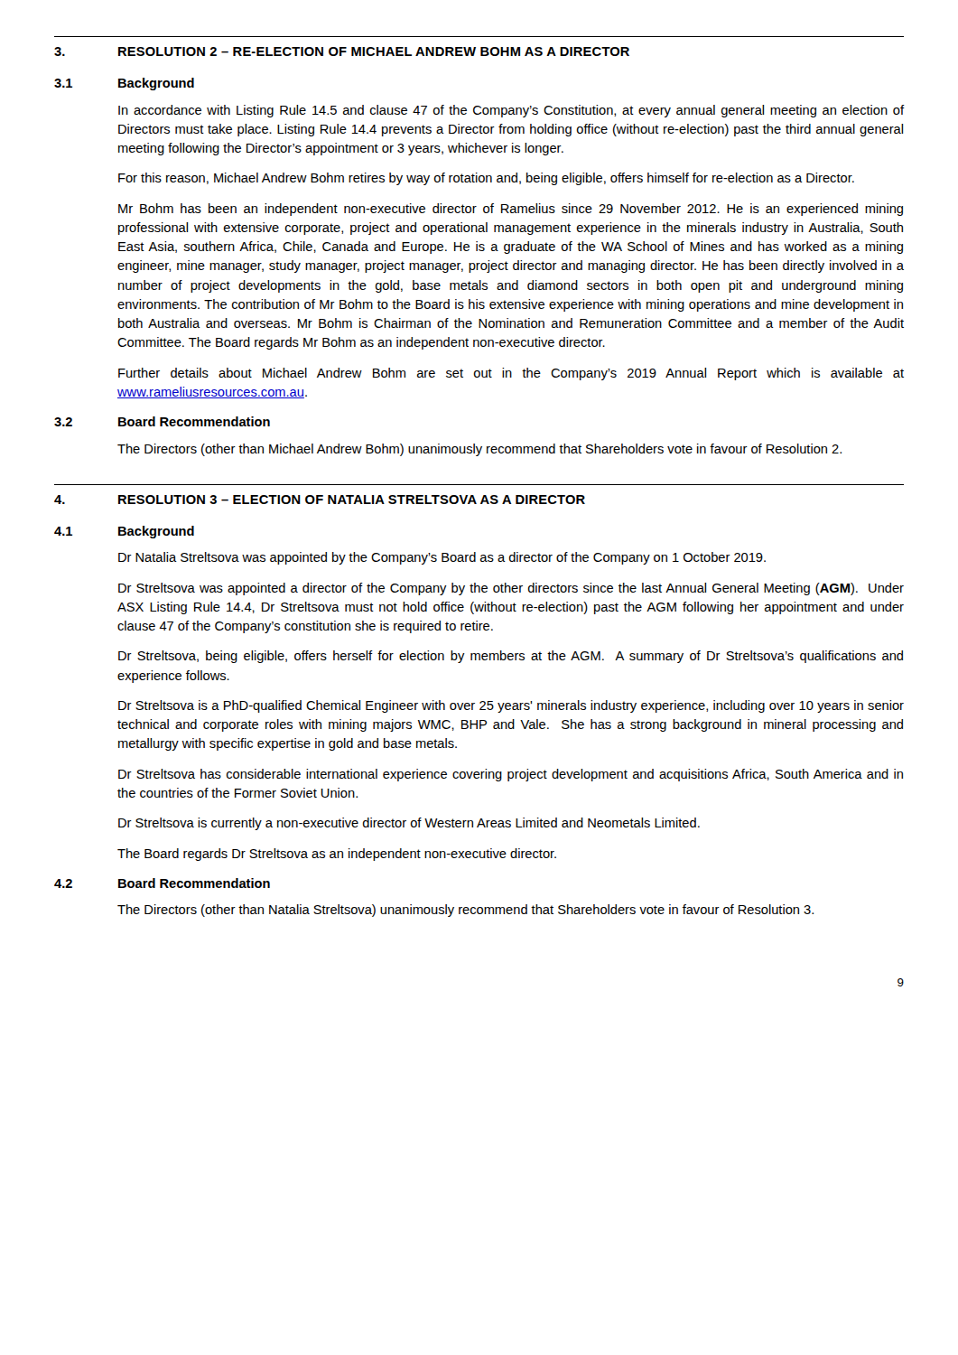3. Resolution 2 – Re-election of Michael Andrew Bohm as a Director
3.1 Background
In accordance with Listing Rule 14.5 and clause 47 of the Company’s Constitution, at every annual general meeting an election of Directors must take place. Listing Rule 14.4 prevents a Director from holding office (without re-election) past the third annual general meeting following the Director’s appointment or 3 years, whichever is longer.
For this reason, Michael Andrew Bohm retires by way of rotation and, being eligible, offers himself for re-election as a Director.
Mr Bohm has been an independent non-executive director of Ramelius since 29 November 2012. He is an experienced mining professional with extensive corporate, project and operational management experience in the minerals industry in Australia, South East Asia, southern Africa, Chile, Canada and Europe. He is a graduate of the WA School of Mines and has worked as a mining engineer, mine manager, study manager, project manager, project director and managing director. He has been directly involved in a number of project developments in the gold, base metals and diamond sectors in both open pit and underground mining environments. The contribution of Mr Bohm to the Board is his extensive experience with mining operations and mine development in both Australia and overseas. Mr Bohm is Chairman of the Nomination and Remuneration Committee and a member of the Audit Committee. The Board regards Mr Bohm as an independent non-executive director.
Further details about Michael Andrew Bohm are set out in the Company’s 2019 Annual Report which is available at www.rameliusresources.com.au.
3.2 Board Recommendation
The Directors (other than Michael Andrew Bohm) unanimously recommend that Shareholders vote in favour of Resolution 2.
4. Resolution 3 – Election of Natalia Streltsova as a Director
4.1 Background
Dr Natalia Streltsova was appointed by the Company’s Board as a director of the Company on 1 October 2019.
Dr Streltsova was appointed a director of the Company by the other directors since the last Annual General Meeting (AGM). Under ASX Listing Rule 14.4, Dr Streltsova must not hold office (without re-election) past the AGM following her appointment and under clause 47 of the Company’s constitution she is required to retire.
Dr Streltsova, being eligible, offers herself for election by members at the AGM. A summary of Dr Streltsova’s qualifications and experience follows.
Dr Streltsova is a PhD-qualified Chemical Engineer with over 25 years' minerals industry experience, including over 10 years in senior technical and corporate roles with mining majors WMC, BHP and Vale. She has a strong background in mineral processing and metallurgy with specific expertise in gold and base metals.
Dr Streltsova has considerable international experience covering project development and acquisitions Africa, South America and in the countries of the Former Soviet Union.
Dr Streltsova is currently a non-executive director of Western Areas Limited and Neometals Limited.
The Board regards Dr Streltsova as an independent non-executive director.
4.2 Board Recommendation
The Directors (other than Natalia Streltsova) unanimously recommend that Shareholders vote in favour of Resolution 3.
9